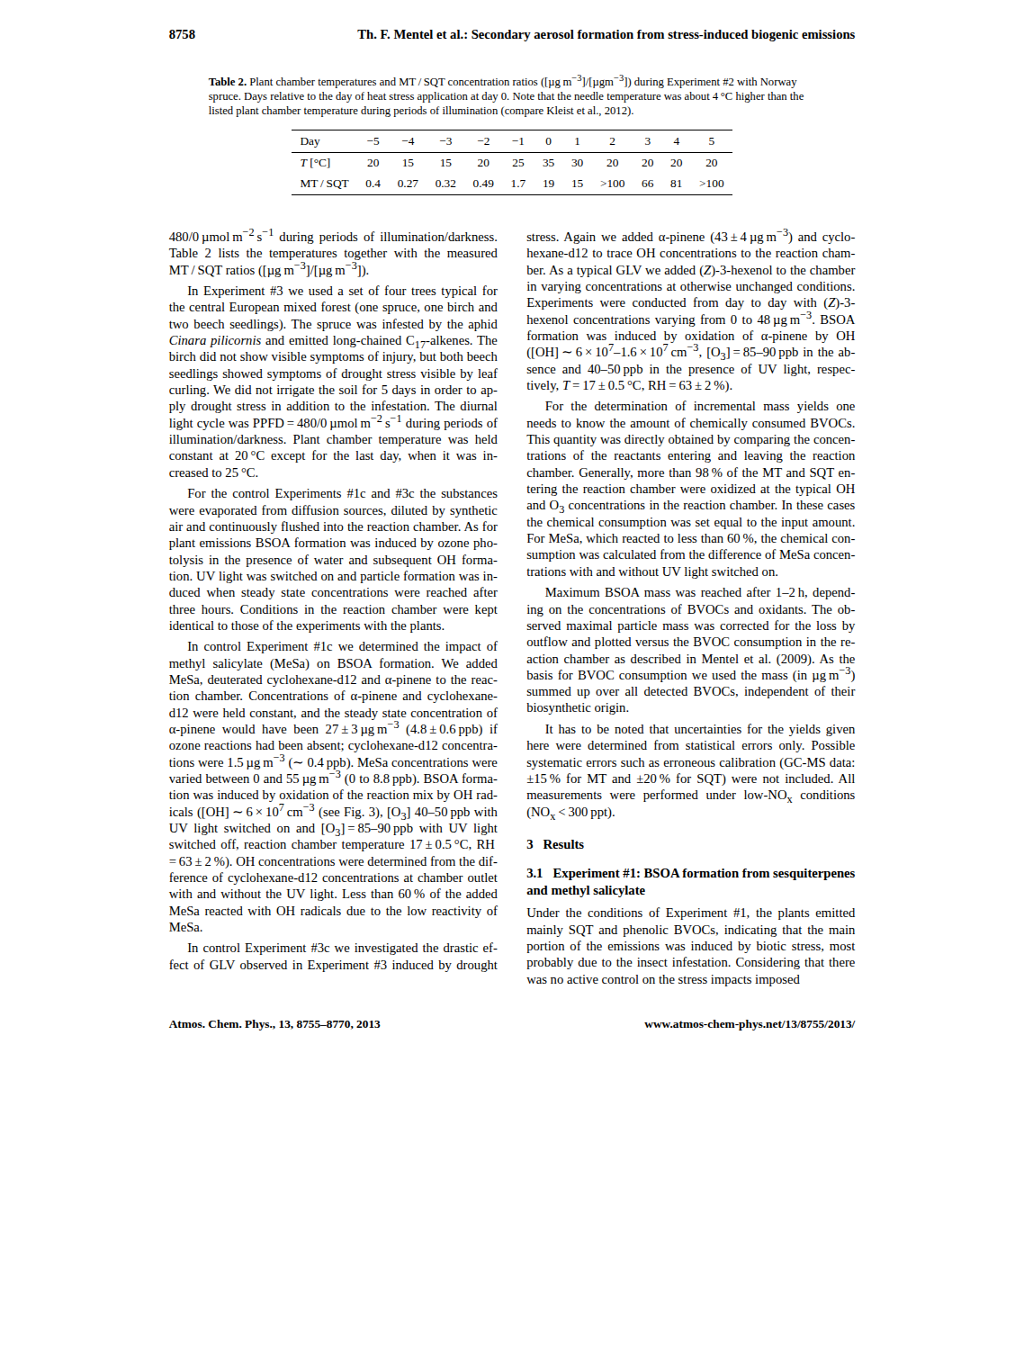8758 Th. F. Mentel et al.: Secondary aerosol formation from stress-induced biogenic emissions
Table 2. Plant chamber temperatures and MT / SQT concentration ratios ([µg m−3]/[µgm−3]) during Experiment #2 with Norway spruce. Days relative to the day of heat stress application at day 0. Note that the needle temperature was about 4 °C higher than the listed plant chamber temperature during periods of illumination (compare Kleist et al., 2012).
| Day | −5 | −4 | −3 | −2 | −1 | 0 | 1 | 2 | 3 | 4 | 5 |
| --- | --- | --- | --- | --- | --- | --- | --- | --- | --- | --- | --- |
| T [°C] | 20 | 15 | 15 | 20 | 25 | 35 | 30 | 20 | 20 | 20 | 20 |
| MT / SQT | 0.4 | 0.27 | 0.32 | 0.49 | 1.7 | 19 | 15 | >100 | 66 | 81 | >100 |
480/0 µmol m−2 s−1 during periods of illumination/darkness. Table 2 lists the temperatures together with the measured MT / SQT ratios ([µg m−3]/[µg m−3]).
In Experiment #3 we used a set of four trees typical for the central European mixed forest (one spruce, one birch and two beech seedlings). The spruce was infested by the aphid Cinara pilicornis and emitted long-chained C17-alkenes. The birch did not show visible symptoms of injury, but both beech seedlings showed symptoms of drought stress visible by leaf curling. We did not irrigate the soil for 5 days in order to apply drought stress in addition to the infestation. The diurnal light cycle was PPFD = 480/0 µmol m−2 s−1 during periods of illumination/darkness. Plant chamber temperature was held constant at 20 °C except for the last day, when it was increased to 25 °C.
For the control Experiments #1c and #3c the substances were evaporated from diffusion sources, diluted by synthetic air and continuously flushed into the reaction chamber. As for plant emissions BSOA formation was induced by ozone photolysis in the presence of water and subsequent OH formation. UV light was switched on and particle formation was induced when steady state concentrations were reached after three hours. Conditions in the reaction chamber were kept identical to those of the experiments with the plants.
In control Experiment #1c we determined the impact of methyl salicylate (MeSa) on BSOA formation. We added MeSa, deuterated cyclohexane-d12 and α-pinene to the reaction chamber. Concentrations of α-pinene and cyclohexane-d12 were held constant, and the steady state concentration of α-pinene would have been 27 ± 3 µg m−3 (4.8 ± 0.6 ppb) if ozone reactions had been absent; cyclohexane-d12 concentrations were 1.5 µg m−3 (∼ 0.4 ppb). MeSa concentrations were varied between 0 and 55 µg m−3 (0 to 8.8 ppb). BSOA formation was induced by oxidation of the reaction mix by OH radicals ([OH] ∼ 6 × 107 cm−3 (see Fig. 3), [O3] 40–50 ppb with UV light switched on and [O3] = 85–90 ppb with UV light switched off, reaction chamber temperature 17 ± 0.5 °C, RH = 63 ± 2 %). OH concentrations were determined from the difference of cyclohexane-d12 concentrations at chamber outlet with and without the UV light. Less than 60 % of the added MeSa reacted with OH radicals due to the low reactivity of MeSa.
In control Experiment #3c we investigated the drastic effect of GLV observed in Experiment #3 induced by drought stress. Again we added α-pinene (43 ± 4 µg m−3) and cyclohexane-d12 to trace OH concentrations to the reaction chamber. As a typical GLV we added (Z)-3-hexenol to the chamber in varying concentrations at otherwise unchanged conditions. Experiments were conducted from day to day with (Z)-3-hexenol concentrations varying from 0 to 48 µg m−3. BSOA formation was induced by oxidation of α-pinene by OH ([OH] ∼ 6 × 107–1.6 × 107 cm−3, [O3] = 85–90 ppb in the absence and 40–50 ppb in the presence of UV light, respectively, T = 17 ± 0.5 °C, RH = 63 ± 2 %).
For the determination of incremental mass yields one needs to know the amount of chemically consumed BVOCs. This quantity was directly obtained by comparing the concentrations of the reactants entering and leaving the reaction chamber. Generally, more than 98 % of the MT and SQT entering the reaction chamber were oxidized at the typical OH and O3 concentrations in the reaction chamber. In these cases the chemical consumption was set equal to the input amount. For MeSa, which reacted to less than 60 %, the chemical consumption was calculated from the difference of MeSa concentrations with and without UV light switched on.
Maximum BSOA mass was reached after 1–2 h, depending on the concentrations of BVOCs and oxidants. The observed maximal particle mass was corrected for the loss by outflow and plotted versus the BVOC consumption in the reaction chamber as described in Mentel et al. (2009). As the basis for BVOC consumption we used the mass (in µg m−3) summed up over all detected BVOCs, independent of their biosynthetic origin.
It has to be noted that uncertainties for the yields given here were determined from statistical errors only. Possible systematic errors such as erroneous calibration (GC-MS data: ±15 % for MT and ±20 % for SQT) were not included. All measurements were performed under low-NOx conditions (NOx < 300 ppt).
3 Results
3.1 Experiment #1: BSOA formation from sesquiterpenes and methyl salicylate
Under the conditions of Experiment #1, the plants emitted mainly SQT and phenolic BVOCs, indicating that the main portion of the emissions was induced by biotic stress, most probably due to the insect infestation. Considering that there was no active control on the stress impacts imposed
Atmos. Chem. Phys., 13, 8755–8770, 2013 www.atmos-chem-phys.net/13/8755/2013/